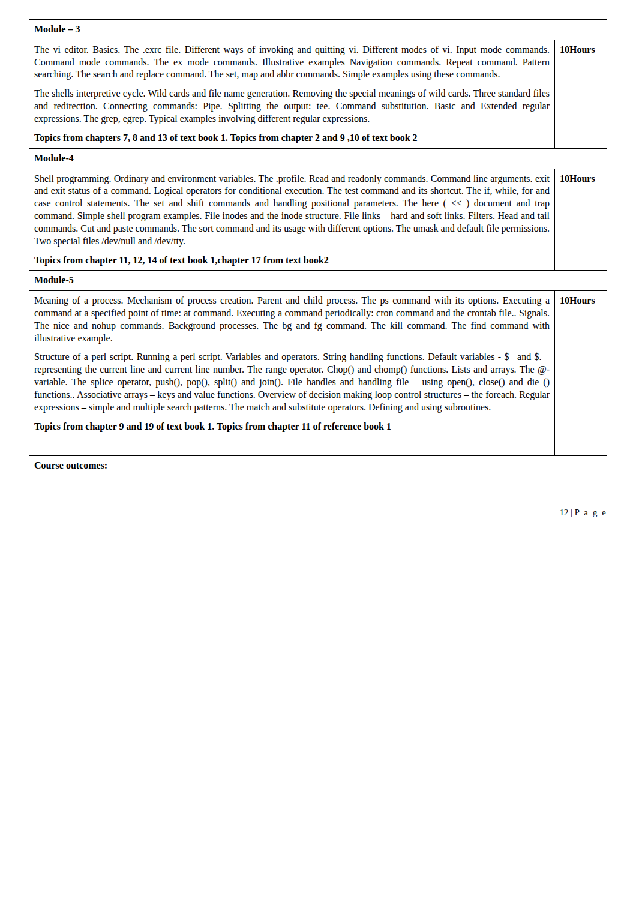| Module – 3 |
| The vi editor. Basics. The .exrc file. Different ways of invoking and quitting vi. Different modes of vi. Input mode commands. Command mode commands. The ex mode commands. Illustrative examples Navigation commands. Repeat command. Pattern searching. The search and replace command. The set, map and abbr commands. Simple examples using these commands. The shells interpretive cycle. Wild cards and file name generation. Removing the special meanings of wild cards. Three standard files and redirection. Connecting commands: Pipe. Splitting the output: tee. Command substitution. Basic and Extended regular expressions. The grep, egrep. Typical examples involving different regular expressions. Topics from chapters 7, 8 and 13 of text book 1. Topics from chapter 2 and 9 ,10 of text book 2 | 10Hours |
| Module-4 |
| Shell programming. Ordinary and environment variables. The .profile. Read and readonly commands. Command line arguments. exit and exit status of a command. Logical operators for conditional execution. The test command and its shortcut. The if, while, for and case control statements. The set and shift commands and handling positional parameters. The here ( << ) document and trap command. Simple shell program examples. File inodes and the inode structure. File links – hard and soft links. Filters. Head and tail commands. Cut and paste commands. The sort command and its usage with different options. The umask and default file permissions. Two special files /dev/null and /dev/tty. Topics from chapter 11, 12, 14 of text book 1,chapter 17 from text book2 | 10Hours |
| Module-5 |
| Meaning of a process. Mechanism of process creation. Parent and child process. The ps command with its options. Executing a command at a specified point of time: at command. Executing a command periodically: cron command and the crontab file.. Signals. The nice and nohup commands. Background processes. The bg and fg command. The kill command. The find command with illustrative example. Structure of a perl script. Running a perl script. Variables and operators. String handling functions. Default variables - $_ and $. – representing the current line and current line number. The range operator. Chop() and chomp() functions. Lists and arrays. The @-variable. The splice operator, push(), pop(), split() and join(). File handles and handling file – using open(), close() and die () functions.. Associative arrays – keys and value functions. Overview of decision making loop control structures – the foreach. Regular expressions – simple and multiple search patterns. The match and substitute operators. Defining and using subroutines. Topics from chapter 9 and 19 of text book 1. Topics from chapter 11 of reference book 1 | 10Hours |
| Course outcomes: |
12 | P a g e